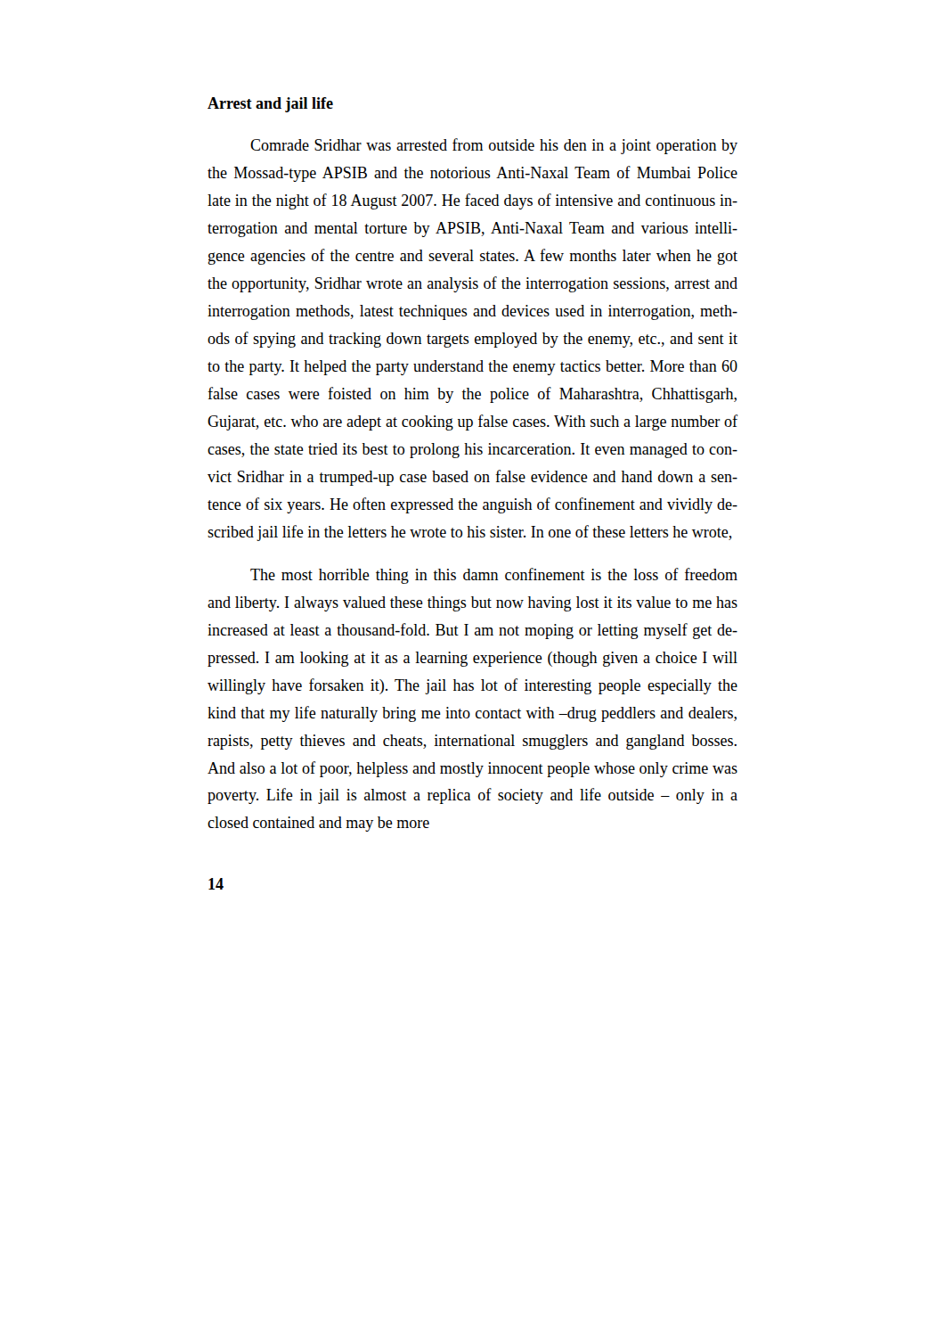Arrest and jail life
Comrade Sridhar was arrested from outside his den in a joint operation by the Mossad-type APSIB and the notorious Anti-Naxal Team of Mumbai Police late in the night of 18 August 2007. He faced days of intensive and continuous interrogation and mental torture by APSIB, Anti-Naxal Team and various intelligence agencies of the centre and several states. A few months later when he got the opportunity, Sridhar wrote an analysis of the interrogation sessions, arrest and interrogation methods, latest techniques and devices used in interrogation, methods of spying and tracking down targets employed by the enemy, etc., and sent it to the party. It helped the party understand the enemy tactics better. More than 60 false cases were foisted on him by the police of Maharashtra, Chhattisgarh, Gujarat, etc. who are adept at cooking up false cases. With such a large number of cases, the state tried its best to prolong his incarceration. It even managed to convict Sridhar in a trumped-up case based on false evidence and hand down a sentence of six years. He often expressed the anguish of confinement and vividly described jail life in the letters he wrote to his sister. In one of these letters he wrote,
The most horrible thing in this damn confinement is the loss of freedom and liberty. I always valued these things but now having lost it its value to me has increased at least a thousand-fold. But I am not moping or letting myself get depressed. I am looking at it as a learning experience (though given a choice I will willingly have forsaken it). The jail has lot of interesting people especially the kind that my life naturally bring me into contact with –drug peddlers and dealers, rapists, petty thieves and cheats, international smugglers and gangland bosses. And also a lot of poor, helpless and mostly innocent people whose only crime was poverty. Life in jail is almost a replica of society and life outside – only in a closed contained and may be more
14